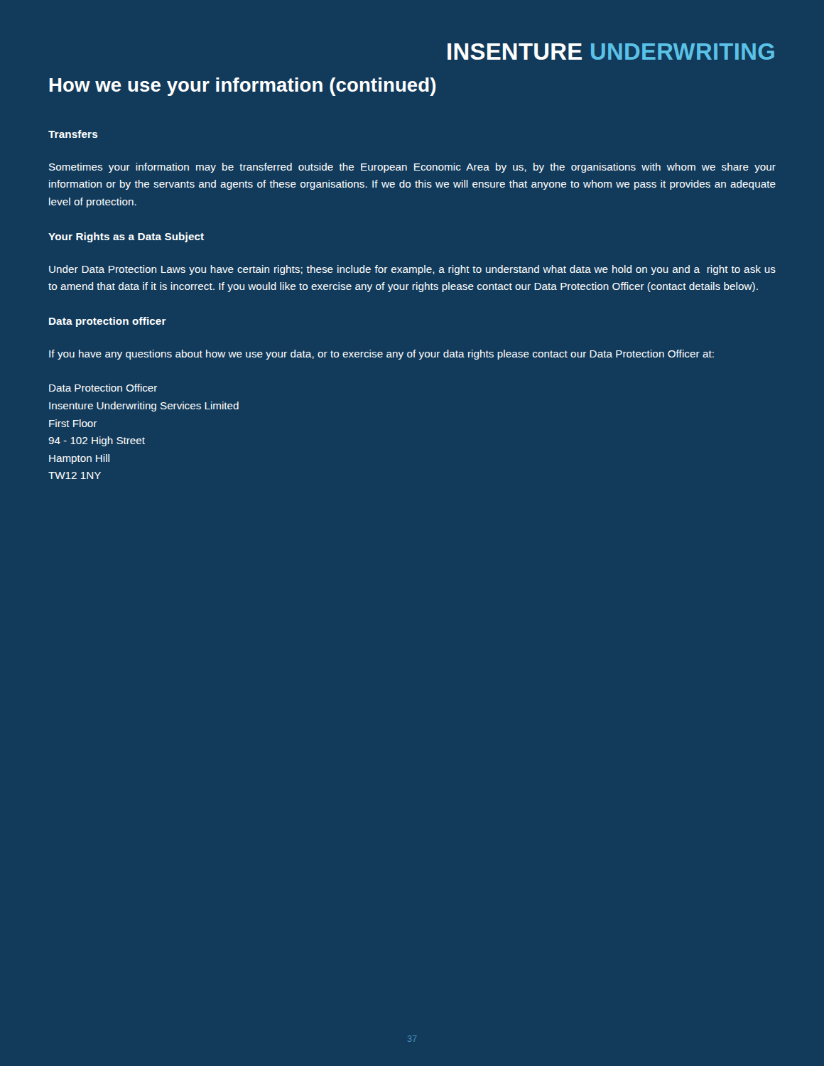INSENTURE UNDERWRITING
How we use your information (continued)
Transfers
Sometimes your information may be transferred outside the European Economic Area by us, by the organisations with whom we share your information or by the servants and agents of these organisations. If we do this we will ensure that anyone to whom we pass it provides an adequate level of protection.
Your Rights as a Data Subject
Under Data Protection Laws you have certain rights; these include for example, a right to understand what data we hold on you and a right to ask us to amend that data if it is incorrect. If you would like to exercise any of your rights please contact our Data Protection Officer (contact details below).
Data protection officer
If you have any questions about how we use your data, or to exercise any of your data rights please contact our Data Protection Officer at:
Data Protection Officer
Insenture Underwriting Services Limited
First Floor
94 - 102 High Street
Hampton Hill
TW12 1NY
37